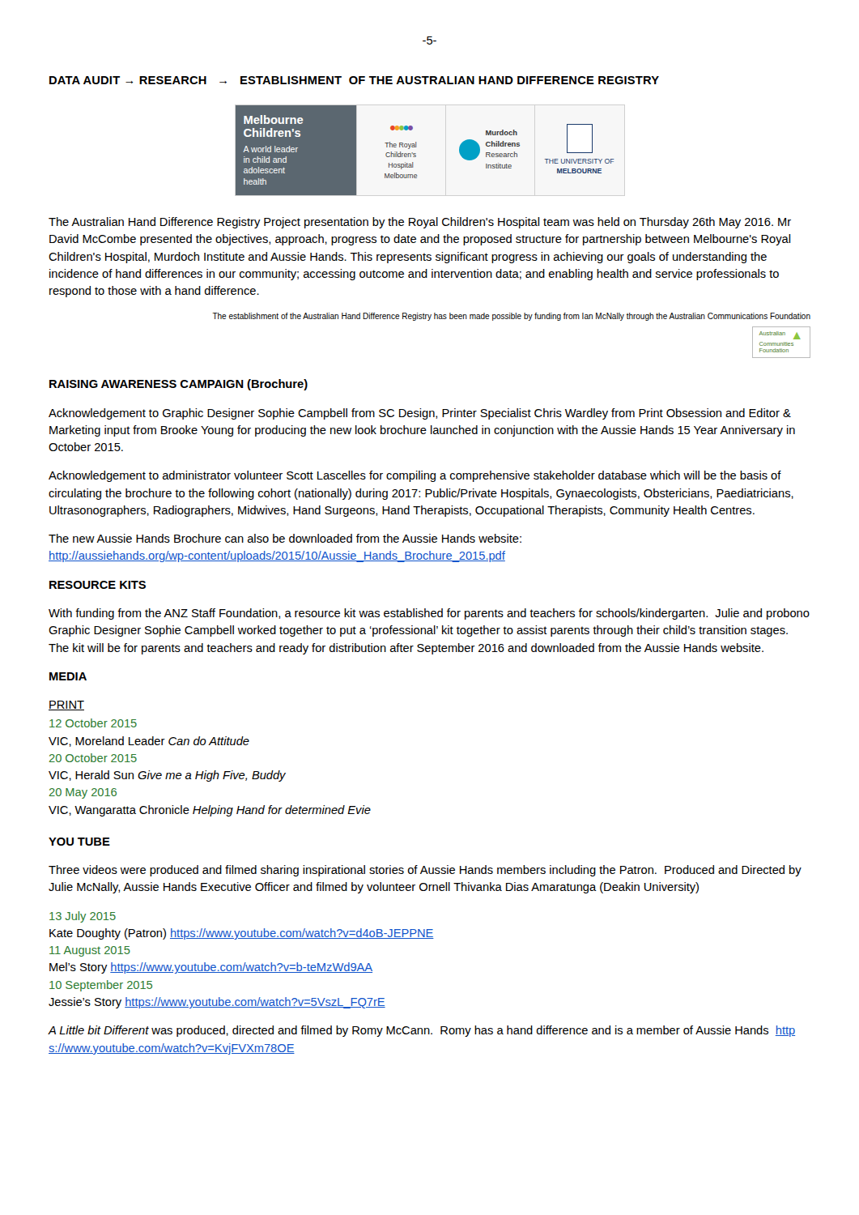-5-
DATA AUDIT → RESEARCH → ESTABLISHMENT OF THE AUSTRALIAN HAND DIFFERENCE REGISTRY
Melbourne
Children's
A world leader
in child and
adolescent
health
•••••
The Royal
Children's
Hospital
Melbourne
Murdoch
Childrens
Research
Institute
THE UNIVERSITY OF
MELBOURNE
The Australian Hand Difference Registry Project presentation by the Royal Children's Hospital team was held on Thursday 26th May 2016. Mr David McCombe presented the objectives, approach, progress to date and the proposed structure for partnership between Melbourne's Royal Children's Hospital, Murdoch Institute and Aussie Hands. This represents significant progress in achieving our goals of understanding the incidence of hand differences in our community; accessing outcome and intervention data; and enabling health and service professionals to respond to those with a hand difference.
The establishment of the Australian Hand Difference Registry has been made possible by funding from Ian McNally through the Australian Communications Foundation
▲Australian
Communities
Foundation
RAISING AWARENESS CAMPAIGN (Brochure)
Acknowledgement to Graphic Designer Sophie Campbell from SC Design, Printer Specialist Chris Wardley from Print Obsession and Editor & Marketing input from Brooke Young for producing the new look brochure launched in conjunction with the Aussie Hands 15 Year Anniversary in October 2015.
Acknowledgement to administrator volunteer Scott Lascelles for compiling a comprehensive stakeholder database which will be the basis of circulating the brochure to the following cohort (nationally) during 2017: Public/Private Hospitals, Gynaecologists, Obstericians, Paediatricians, Ultrasonographers, Radiographers, Midwives, Hand Surgeons, Hand Therapists, Occupational Therapists, Community Health Centres.
The new Aussie Hands Brochure can also be downloaded from the Aussie Hands website:
http://aussiehands.org/wp-content/uploads/2015/10/Aussie_Hands_Brochure_2015.pdf
RESOURCE KITS
With funding from the ANZ Staff Foundation, a resource kit was established for parents and teachers for schools/kindergarten. Julie and probono Graphic Designer Sophie Campbell worked together to put a ‘professional’ kit together to assist parents through their child’s transition stages. The kit will be for parents and teachers and ready for distribution after September 2016 and downloaded from the Aussie Hands website.
MEDIA
PRINT
12 October 2015
VIC, Moreland Leader Can do Attitude
20 October 2015
VIC, Herald Sun Give me a High Five, Buddy
20 May 2016
VIC, Wangaratta Chronicle Helping Hand for determined Evie
YOU TUBE
Three videos were produced and filmed sharing inspirational stories of Aussie Hands members including the Patron. Produced and Directed by Julie McNally, Aussie Hands Executive Officer and filmed by volunteer Ornell Thivanka Dias Amaratunga (Deakin University)
13 July 2015
Kate Doughty (Patron) https://www.youtube.com/watch?v=d4oB-JEPPNE
11 August 2015
Mel’s Story https://www.youtube.com/watch?v=b-teMzWd9AA
10 September 2015
Jessie’s Story https://www.youtube.com/watch?v=5VszL_FQ7rE
A Little bit Different was produced, directed and filmed by Romy McCann. Romy has a hand difference and is a member of Aussie Hands https://www.youtube.com/watch?v=KvjFVXm78OE